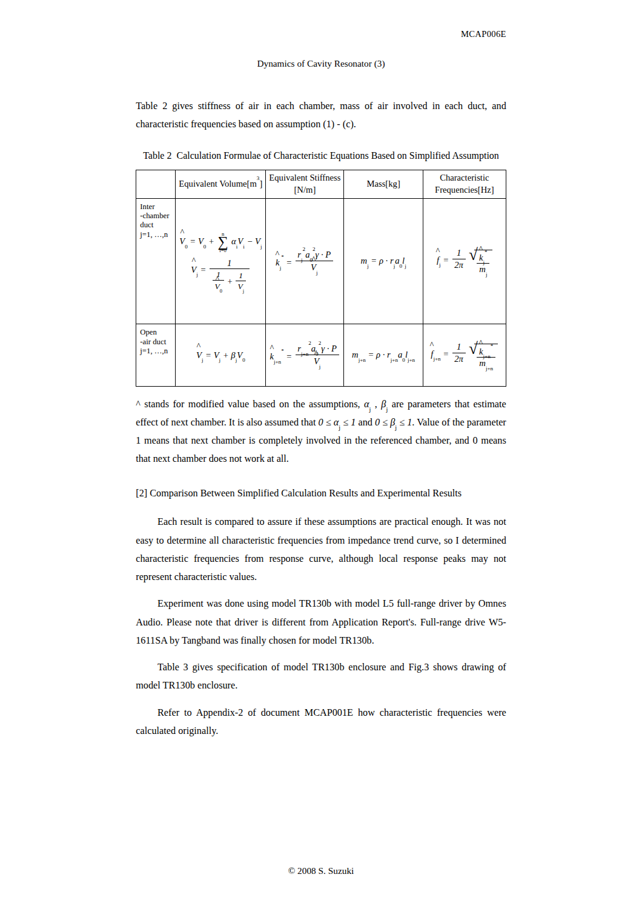MCAP006E
Dynamics of Cavity Resonator (3)
Table 2 gives stiffness of air in each chamber, mass of air involved in each duct, and characteristic frequencies based on assumption (1) - (c).
Table 2 Calculation Formulae of Characteristic Equations Based on Simplified Assumption
| | Equivalent Volume[m 3 ] | Equivalent Stiffness [N/m] | Mass[kg] | Characteristic Frequencies[Hz] |
| --- | --- | --- | --- | --- |
| Inter -chamber duct j=1, …,n | V 0 = V 0 + n ∑ i=0 α i V i − V j V j = 1 1 V 0 + 1 V j | k j * = r j 2 a 0 2 γ · P V j | m j = ρ · r j a 0 l j | f j = 1 2π k j * m j |
| Open -air duct j=1, …,n | V j = V j + β j V 0 | k j+n * = r j+n 2 a 0 2 γ · P V j | m j+n = ρ · r j+n a 0 l j+n | f j+n = 1 2π k j+n * m j+n |
^ stands for modified value based on the assumptions, αj , βj are parameters that estimate effect of next chamber. It is also assumed that 0 ≤ αj ≤ 1 and 0 ≤ βj ≤ 1. Value of the parameter 1 means that next chamber is completely involved in the referenced chamber, and 0 means that next chamber does not work at all.
[2] Comparison Between Simplified Calculation Results and Experimental Results
Each result is compared to assure if these assumptions are practical enough. It was not easy to determine all characteristic frequencies from impedance trend curve, so I determined characteristic frequencies from response curve, although local response peaks may not represent characteristic values.
Experiment was done using model TR130b with model L5 full-range driver by Omnes Audio. Please note that driver is different from Application Report's. Full-range drive W5-1611SA by Tangband was finally chosen for model TR130b.
Table 3 gives specification of model TR130b enclosure and Fig.3 shows drawing of model TR130b enclosure.
Refer to Appendix-2 of document MCAP001E how characteristic frequencies were calculated originally.
© 2008 S. Suzuki